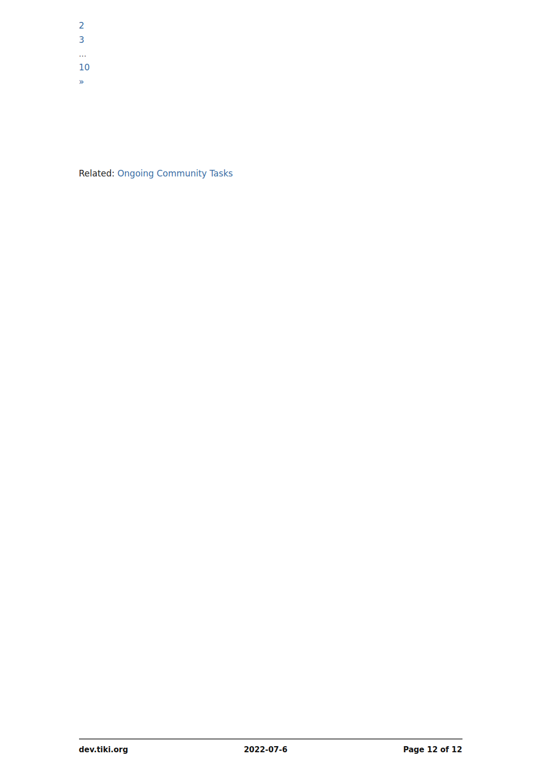2
3
…
10
»
Related: Ongoing Community Tasks
dev.tiki.org 2022-07-6 Page 12 of 12